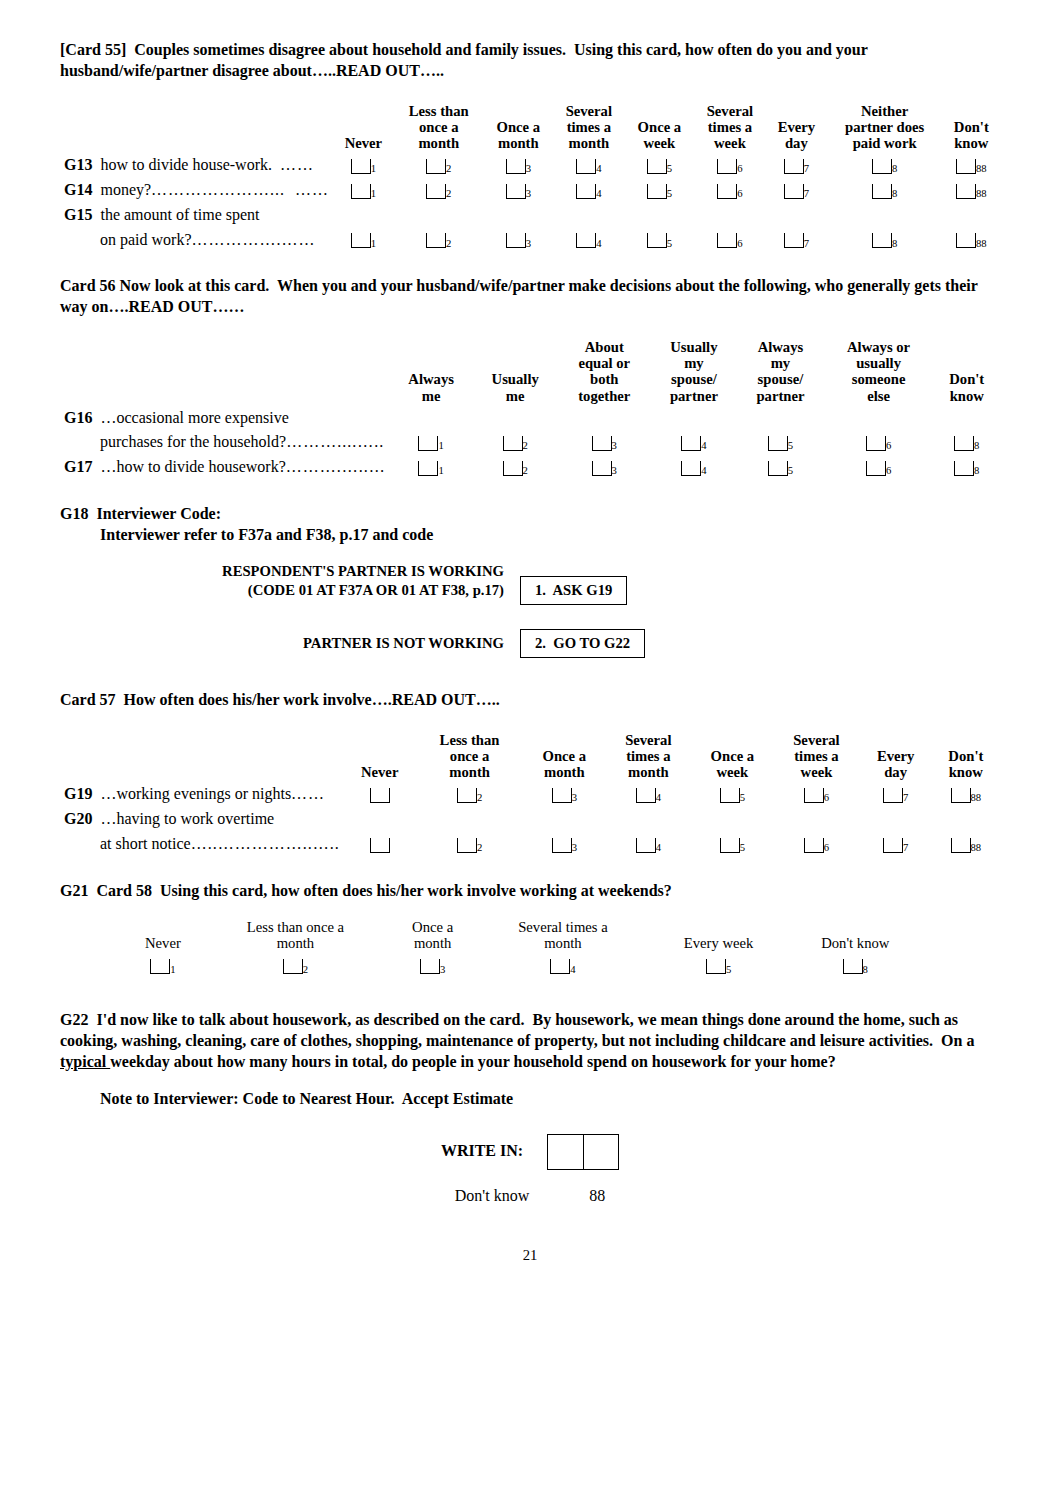[Card 55] Couples sometimes disagree about household and family issues. Using this card, how often do you and your husband/wife/partner disagree about…..READ OUT…..
| | Never | Less than once a month | Once a month | Several times a month | Once a week | Several times a week | Every day | Neither partner does paid work | Don't know |
| --- | --- | --- | --- | --- | --- | --- | --- | --- | --- |
| G13 how to divide house-work. …… | 1 | 2 | 3 | 4 | 5 | 6 | 7 | 8 | 88 |
| G14 money? …………………... …… | 1 | 2 | 3 | 4 | 5 | 6 | 7 | 8 | 88 |
| G15 the amount of time spent | |
| on paid work? …………….…… | 1 | 2 | 3 | 4 | 5 | 6 | 7 | 8 | 88 |
Card 56 Now look at this card. When you and your husband/wife/partner make decisions about the following, who generally gets their way on….READ OUT……
| | Always me | Usually me | About equal or both together | Usually my spouse/ partner | Always my spouse/ partner | Always or usually someone else | Don't know |
| --- | --- | --- | --- | --- | --- | --- | --- |
| G16 …occasional more expensive | |
| purchases for the household? ………....….. | 1 | 2 | 3 | 4 | 5 | 6 | 8 |
| G17 …how to divide housework? ……….…..… | 1 | 2 | 3 | 4 | 5 | 6 | 8 |
G18 Interviewer Code:
Interviewer refer to F37a and F38, p.17 and code
RESPONDENT'S PARTNER IS WORKING
(CODE 01 AT F37A OR 01 AT F38, p.17) 1. ASK G19
PARTNER IS NOT WORKING 2. GO TO G22
Card 57 How often does his/her work involve….READ OUT…..
| | Never | Less than once a month | Once a month | Several times a month | Once a week | Several times a week | Every day | Don't know |
| --- | --- | --- | --- | --- | --- | --- | --- | --- |
| G19 …working evenings or nights …… | | 2 | 3 | 4 | 5 | 6 | 7 | 88 |
| G20 …having to work overtime | |
| at short notice …..……………..….. | | 2 | 3 | 4 | 5 | 6 | 7 | 88 |
G21 Card 58 Using this card, how often does his/her work involve working at weekends?
| Never | Less than once a month | Once a month | Several times a month | Every week | Don't know |
| --- | --- | --- | --- | --- | --- |
| 1 | 2 | 3 | 4 | 5 | 8 |
G22 I'd now like to talk about housework, as described on the card. By housework, we mean things done around the home, such as cooking, washing, cleaning, care of clothes, shopping, maintenance of property, but not including childcare and leisure activities. On a typical weekday about how many hours in total, do people in your household spend on housework for your home?
Note to Interviewer: Code to Nearest Hour. Accept Estimate
WRITE IN:
Don't know 88
21